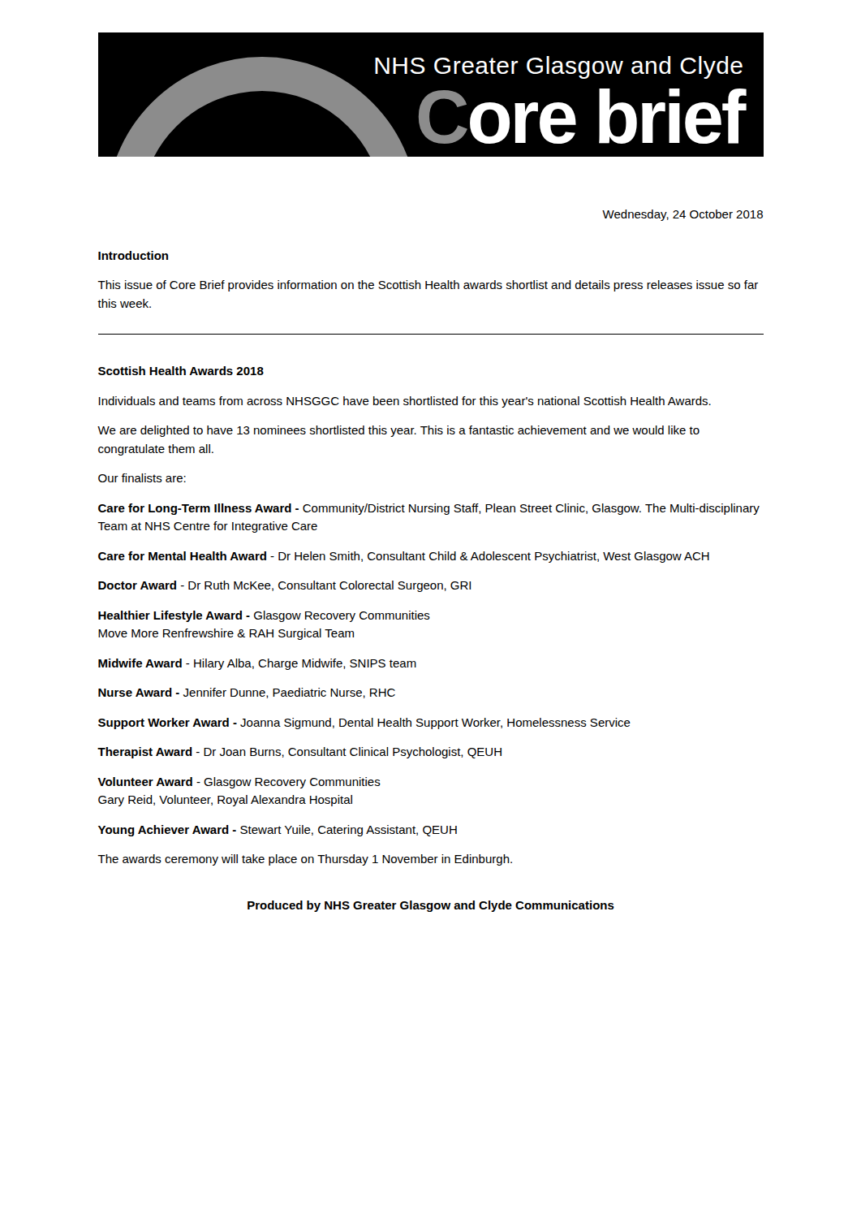NHS Greater Glasgow and Clyde
Core brief
Wednesday, 24 October 2018
Introduction
This issue of Core Brief provides information on the Scottish Health awards shortlist and details press releases issue so far this week.
Scottish Health Awards 2018
Individuals and teams from across NHSGGC have been shortlisted for this year's national Scottish Health Awards.
We are delighted to have 13 nominees shortlisted this year. This is a fantastic achievement and we would like to congratulate them all.
Our finalists are:
Care for Long-Term Illness Award - Community/District Nursing Staff, Plean Street Clinic, Glasgow. The Multi-disciplinary Team at NHS Centre for Integrative Care
Care for Mental Health Award - Dr Helen Smith, Consultant Child & Adolescent Psychiatrist, West Glasgow ACH
Doctor Award - Dr Ruth McKee, Consultant Colorectal Surgeon, GRI
Healthier Lifestyle Award - Glasgow Recovery Communities
Move More Renfrewshire & RAH Surgical Team
Midwife Award - Hilary Alba, Charge Midwife, SNIPS team
Nurse Award - Jennifer Dunne, Paediatric Nurse, RHC
Support Worker Award - Joanna Sigmund, Dental Health Support Worker, Homelessness Service
Therapist Award - Dr Joan Burns, Consultant Clinical Psychologist, QEUH
Volunteer Award - Glasgow Recovery Communities
Gary Reid, Volunteer, Royal Alexandra Hospital
Young Achiever Award - Stewart Yuile, Catering Assistant, QEUH
The awards ceremony will take place on Thursday 1 November in Edinburgh.
Produced by NHS Greater Glasgow and Clyde Communications